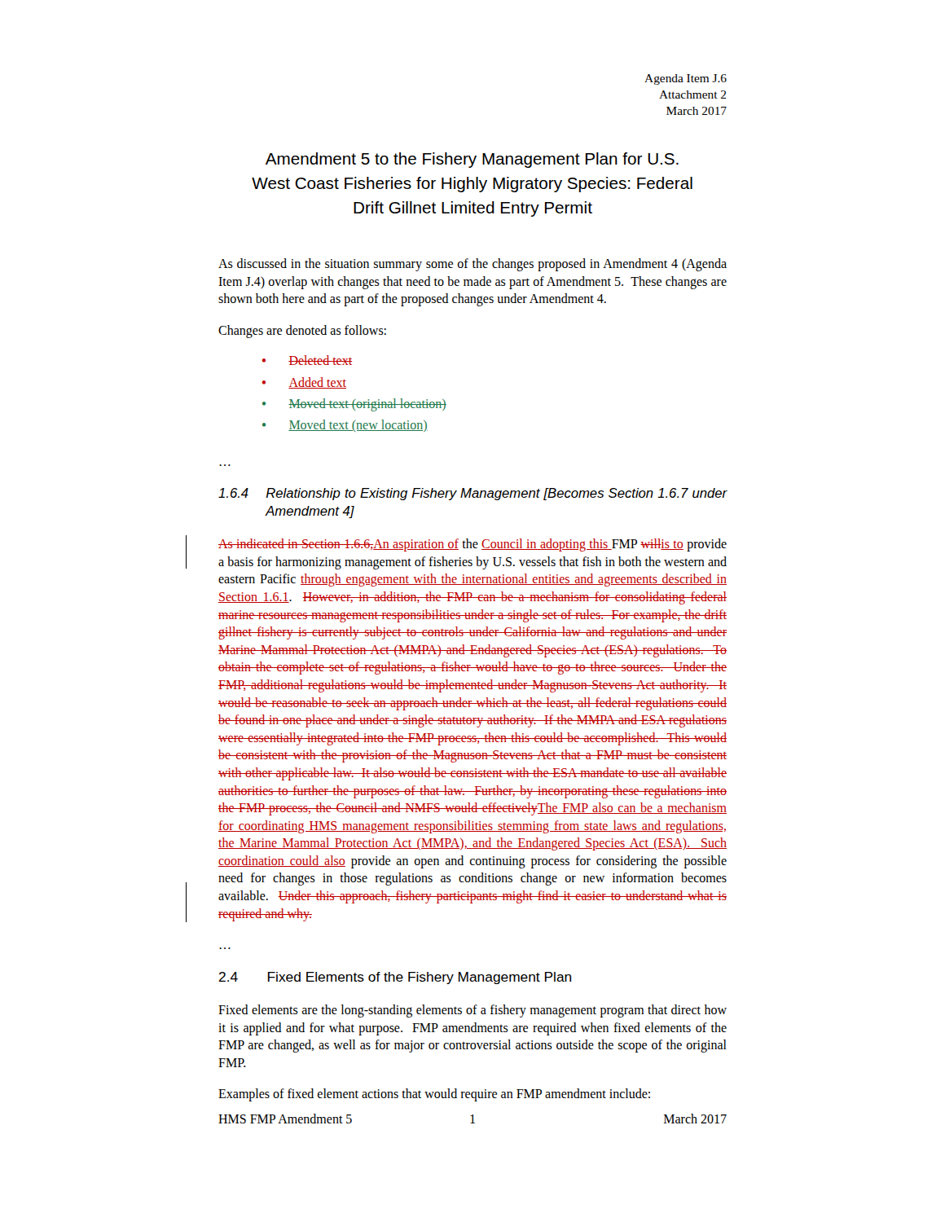Agenda Item J.6
Attachment 2
March 2017
Amendment 5 to the Fishery Management Plan for U.S. West Coast Fisheries for Highly Migratory Species: Federal Drift Gillnet Limited Entry Permit
As discussed in the situation summary some of the changes proposed in Amendment 4 (Agenda Item J.4) overlap with changes that need to be made as part of Amendment 5. These changes are shown both here and as part of the proposed changes under Amendment 4.
Changes are denoted as follows:
Deleted text
Added text
Moved text (original location)
Moved text (new location)
…
1.6.4 Relationship to Existing Fishery Management [Becomes Section 1.6.7 under Amendment 4]
As indicated in Section 1.6.6, An aspiration of the Council in adopting this FMP will is to provide a basis for harmonizing management of fisheries by U.S. vessels that fish in both the western and eastern Pacific through engagement with the international entities and agreements described in Section 1.6.1. However, in addition, the FMP can be a mechanism for consolidating federal marine resources management responsibilities under a single set of rules. For example, the drift gillnet fishery is currently subject to controls under California law and regulations and under Marine Mammal Protection Act (MMPA) and Endangered Species Act (ESA) regulations. To obtain the complete set of regulations, a fisher would have to go to three sources. Under the FMP, additional regulations would be implemented under Magnuson-Stevens Act authority. It would be reasonable to seek an approach under which at the least, all federal regulations could be found in one place and under a single statutory authority. If the MMPA and ESA regulations were essentially integrated into the FMP process, then this could be accomplished. This would be consistent with the provision of the Magnuson-Stevens Act that a FMP must be consistent with other applicable law. It also would be consistent with the ESA mandate to use all available authorities to further the purposes of that law. Further, by incorporating these regulations into the FMP process, the Council and NMFS would effectively The FMP also can be a mechanism for coordinating HMS management responsibilities stemming from state laws and regulations, the Marine Mammal Protection Act (MMPA), and the Endangered Species Act (ESA). Such coordination could also provide an open and continuing process for considering the possible need for changes in those regulations as conditions change or new information becomes available. Under this approach, fishery participants might find it easier to understand what is required and why.
…
2.4 Fixed Elements of the Fishery Management Plan
Fixed elements are the long-standing elements of a fishery management program that direct how it is applied and for what purpose. FMP amendments are required when fixed elements of the FMP are changed, as well as for major or controversial actions outside the scope of the original FMP.
Examples of fixed element actions that would require an FMP amendment include:
HMS FMP Amendment 5 1 March 2017